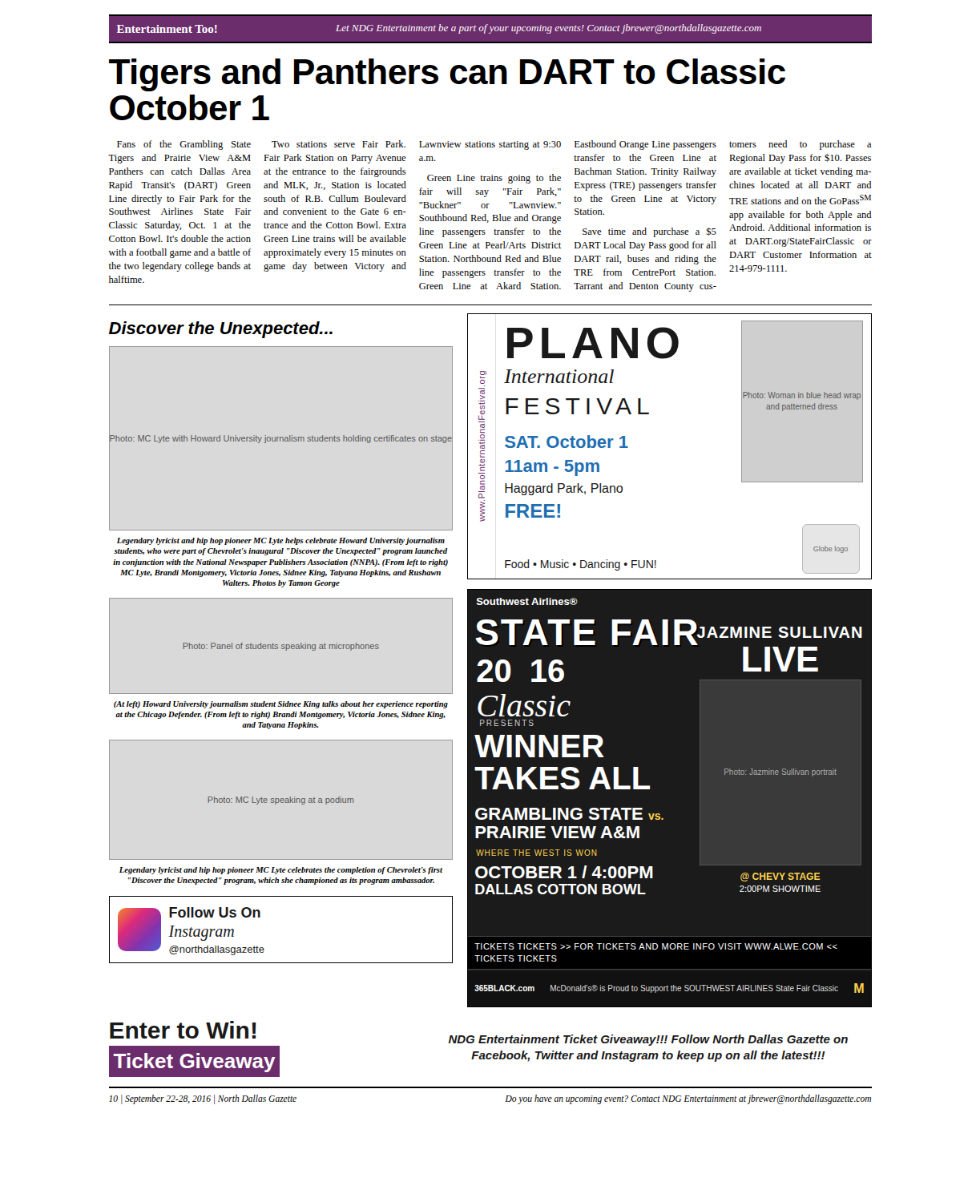Entertainment Too!
Let NDG Entertainment be a part of your upcoming events! Contact jbrewer@northdallasgazette.com
Tigers and Panthers can DART to Classic October 1
Fans of the Grambling State Tigers and Prairie View A&M Panthers can catch Dallas Area Rapid Transit's (DART) Green Line directly to Fair Park for the Southwest Airlines State Fair Classic Saturday, Oct. 1 at the Cotton Bowl. It's double the action with a football game and a battle of the two legendary college bands at halftime.
Two stations serve Fair Park. Fair Park Station on Parry Avenue at the entrance to the fairgrounds and MLK, Jr., Station is located south of R.B. Cullum Boulevard and convenient to the Gate 6 entrance and the Cotton Bowl. Extra Green Line trains will be available approximately every 15 minutes on game day between Victory and Lawnview stations starting at 9:30 a.m.
Green Line trains going to the fair will say "Fair Park," "Buckner" or "Lawnview." Southbound Red, Blue and Orange line passengers transfer to the Green Line at Pearl/Arts District Station. Northbound Red and Blue line passengers transfer to the Green Line at Akard Station. Eastbound Orange Line passengers transfer to the Green Line at Bachman Station. Trinity Railway Express (TRE) passengers transfer to the Green Line at Victory Station.
Save time and purchase a $5 DART Local Day Pass good for all DART rail, buses and riding the TRE from CentrePort Station. Tarrant and Denton County customers need to purchase a Regional Day Pass for $10. Passes are available at ticket vending machines located at all DART and TRE stations and on the GoPassSM app available for both Apple and Android. Additional information is at DART.org/StateFairClassic or DART Customer Information at 214-979-1111.
Discover the Unexpected...
Photo: MC Lyte with Howard University journalism students holding certificates on stage
Legendary lyricist and hip hop pioneer MC Lyte helps celebrate Howard University journalism students, who were part of Chevrolet's inaugural "Discover the Unexpected" program launched in conjunction with the National Newspaper Publishers Association (NNPA). (From left to right) MC Lyte, Brandi Montgomery, Victoria Jones, Sidnee King, Tatyana Hopkins, and Rushawn Walters. Photos by Tamon George
Photo: Panel of students speaking at microphones
(At left) Howard University journalism student Sidnee King talks about her experience reporting at the Chicago Defender. (From left to right) Brandi Montgomery, Victoria Jones, Sidnee King, and Tatyana Hopkins.
Photo: MC Lyte speaking at a podium
Legendary lyricist and hip hop pioneer MC Lyte celebrates the completion of Chevrolet's first "Discover the Unexpected" program, which she championed as its program ambassador.
Follow Us On
Instagram
@northdallasgazette
www.PlanoInternationalFestival.org
PLANO
International
FESTIVAL
SAT. October 1
11am - 5pm
Haggard Park, Plano
FREE!
Photo: Woman in blue head wrap and patterned dress
Globe logo
Food • Music • Dancing • FUN!
Southwest Airlines®
STATE FAIR
20 16
Classic
PRESENTS
WINNER
TAKES ALL
GRAMBLING STATE vs.
PRAIRIE VIEW A&M
WHERE THE WEST IS WON
OCTOBER 1 / 4:00PM
DALLAS COTTON BOWL
JAZMINE SULLIVAN
LIVE
Photo: Jazmine Sullivan portrait
@ CHEVY STAGE
2:00PM SHOWTIME
TICKETS TICKETS >> FOR TICKETS AND MORE INFO VISIT WWW.ALWE.COM << TICKETS TICKETS
365BLACK.com
McDonald's® is Proud to Support the SOUTHWEST AIRLINES State Fair Classic
M
Enter to Win!
Ticket Giveaway
NDG Entertainment Ticket Giveaway!!! Follow North Dallas Gazette on
Facebook, Twitter and Instagram to keep up on all the latest!!!
10 | September 22-28, 2016 | North Dallas Gazette
Do you have an upcoming event? Contact NDG Entertainment at jbrewer@northdallasgazette.com